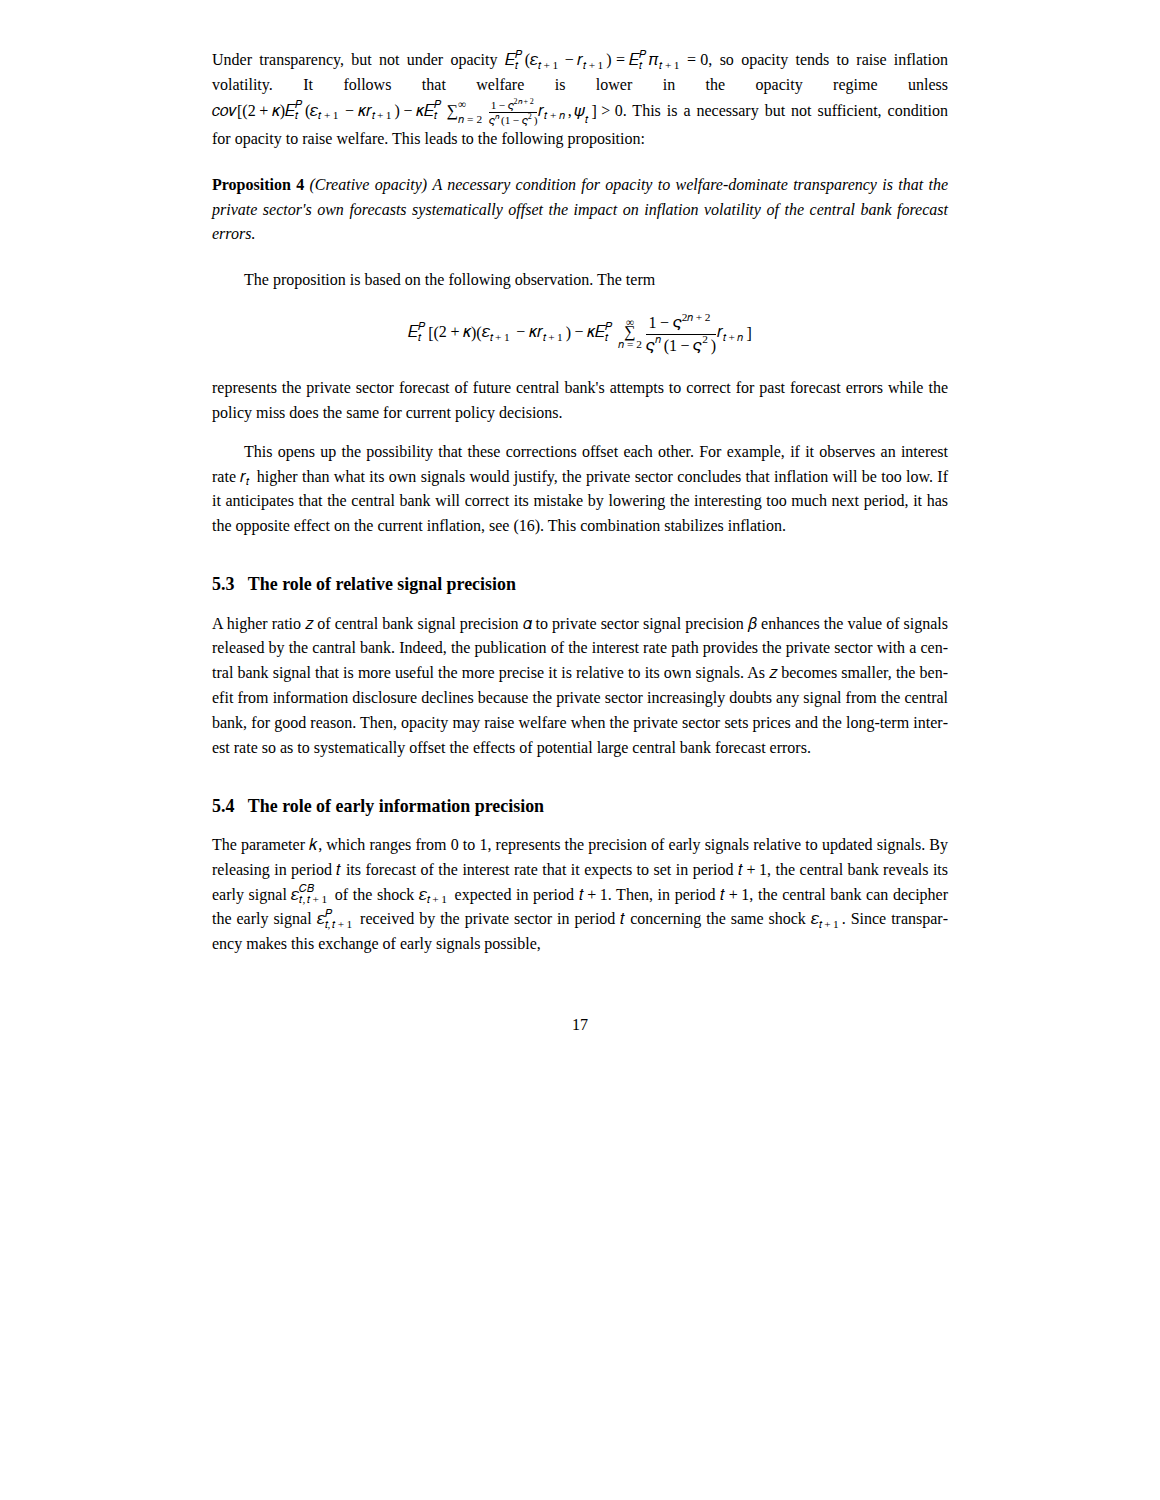Under transparency, but not under opacity EtP(εt+1−rt+1)=EtPπt+1=0, so opacity tends to raise inflation volatility. It follows that welfare is lower in the opacity regime unless cov[(2+κ)EtP(εt+1−κrt+1)−κEtP∑n=2∞1−ς2n+2ςn(1−ς2)rt+n,ψt]>0. This is a necessary but not sufficient, condition for opacity to raise welfare. This leads to the following proposition:
Proposition 4 (Creative opacity) A necessary condition for opacity to welfare-dominate transparency is that the private sector's own forecasts systematically offset the impact on inflation volatility of the central bank forecast errors.
The proposition is based on the following observation. The term
EtP [ (2+κ) (εt+1−κrt+1) − κEtP ∑n=2∞ 1−ς2n+2 ςn(1−ς2) rt+n ]
represents the private sector forecast of future central bank's attempts to correct for past forecast errors while the policy miss does the same for current policy decisions.
This opens up the possibility that these corrections offset each other. For example, if it observes an interest rate rt higher than what its own signals would justify, the private sector concludes that inflation will be too low. If it anticipates that the central bank will correct its mistake by lowering the interesting too much next period, it has the opposite effect on the current inflation, see (16). This combination stabilizes inflation.
5.3 The role of relative signal precision
A higher ratio z of central bank signal precision α to private sector signal precision β enhances the value of signals released by the cantral bank. Indeed, the publication of the interest rate path provides the private sector with a central bank signal that is more useful the more precise it is relative to its own signals. As z becomes smaller, the benefit from information disclosure declines because the private sector increasingly doubts any signal from the central bank, for good reason. Then, opacity may raise welfare when the private sector sets prices and the long-term interest rate so as to systematically offset the effects of potential large central bank forecast errors.
5.4 The role of early information precision
The parameter k, which ranges from 0 to 1, represents the precision of early signals relative to updated signals. By releasing in period t its forecast of the interest rate that it expects to set in period t+1, the central bank reveals its early signal εt,t+1CB of the shock εt+1 expected in period t+1. Then, in period t+1, the central bank can decipher the early signal εt,t+1P received by the private sector in period t concerning the same shock εt+1. Since transparency makes this exchange of early signals possible,
17